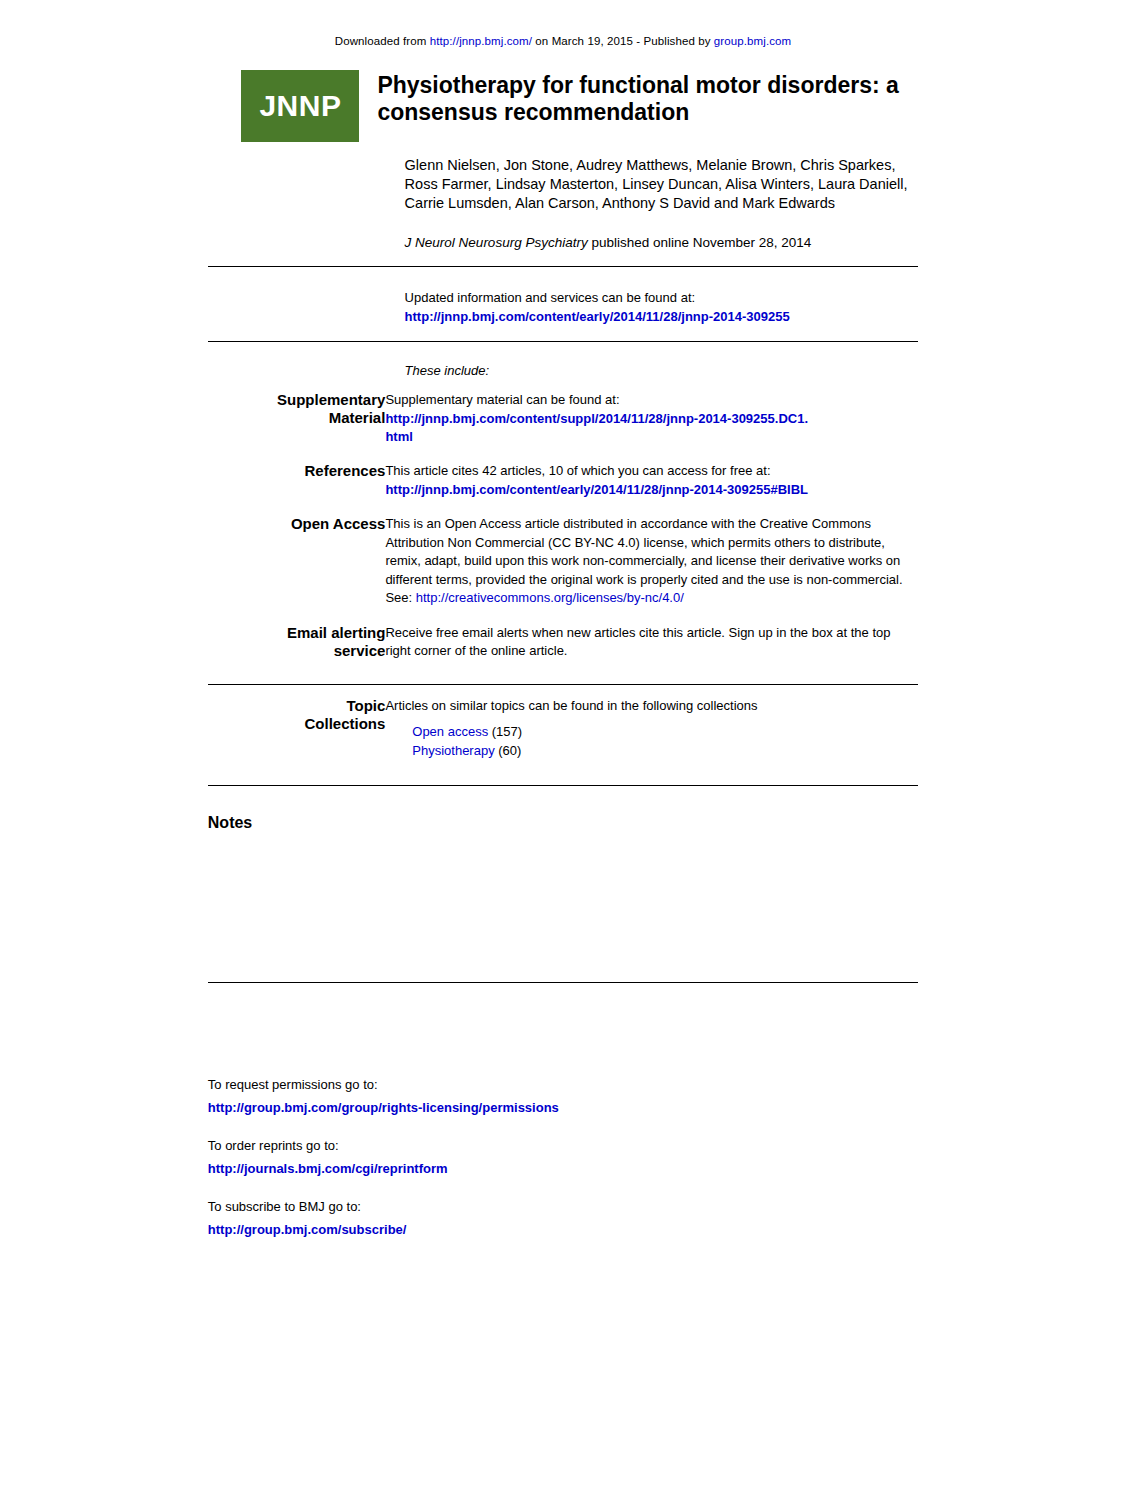Downloaded from http://jnnp.bmj.com/ on March 19, 2015 - Published by group.bmj.com
JNNP
Physiotherapy for functional motor disorders: a consensus recommendation
Glenn Nielsen, Jon Stone, Audrey Matthews, Melanie Brown, Chris Sparkes, Ross Farmer, Lindsay Masterton, Linsey Duncan, Alisa Winters, Laura Daniell, Carrie Lumsden, Alan Carson, Anthony S David and Mark Edwards
J Neurol Neurosurg Psychiatry published online November 28, 2014
Updated information and services can be found at:
http://jnnp.bmj.com/content/early/2014/11/28/jnnp-2014-309255
These include:
| Supplementary Material | Supplementary material can be found at: http://jnnp.bmj.com/content/suppl/2014/11/28/jnnp-2014-309255.DC1. html |
| References | This article cites 42 articles, 10 of which you can access for free at: http://jnnp.bmj.com/content/early/2014/11/28/jnnp-2014-309255 #BIBL |
| Open Access | This is an Open Access article distributed in accordance with the Creative Commons Attribution Non Commercial (CC BY-NC 4.0) license, which permits others to distribute, remix, adapt, build upon this work non-commercially, and license their derivative works on different terms, provided the original work is properly cited and the use is non-commercial. See: http://creativecommons.org/licenses/by-nc/4.0/ |
| Email alerting service | Receive free email alerts when new articles cite this article. Sign up in the box at the top right corner of the online article. |
| Topic Collections | Articles on similar topics can be found in the following collections Open access (157) Physiotherapy (60) |
Notes
To request permissions go to:
http://group.bmj.com/group/rights-licensing/permissions
To order reprints go to:
http://journals.bmj.com/cgi/reprintform
To subscribe to BMJ go to:
http://group.bmj.com/subscribe/